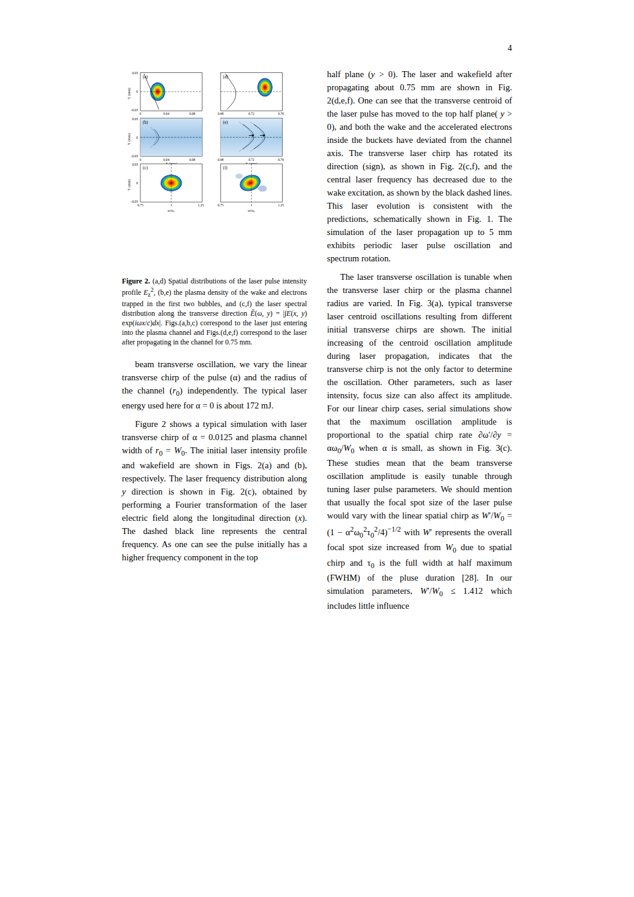4
(a) 0 0.04 0.08 0.03 0 -0.03 Y (mm) (d) 0.68 0.72 0.76 (b) 0 0.04 0.08 0.03 0 -0.03 Y (mm) X (mm) (e) 0.68 0.72 0.76 X (mm) (c) 0.75 1 1.25 0.03 0 -0.03 Y (mm) ω/ω₀ (f) 0.75 1 1.25 ω/ω₀
Figure 2. (a,d) Spatial distributions of the laser pulse intensity profile Ez2, (b,e) the plasma density of the wake and electrons trapped in the first two bubbles, and (c,f) the laser spectral distribution along the transverse direction Ẽ(ω, y) = |∫E(x, y) exp(iωx/c)dx|. Figs.(a,b,c) correspond to the laser just entering into the plasma channel and Figs.(d,e,f) correspond to the laser after propagating in the channel for 0.75 mm.
beam transverse oscillation, we vary the linear transverse chirp of the pulse (α) and the radius of the channel (r0) independently. The typical laser energy used here for α = 0 is about 172 mJ.
Figure 2 shows a typical simulation with laser transverse chirp of α = 0.0125 and plasma channel width of r0 = W0. The initial laser intensity profile and wakefield are shown in Figs. 2(a) and (b), respectively. The laser frequency distribution along y direction is shown in Fig. 2(c), obtained by performing a Fourier transformation of the laser electric field along the longitudinal direction (x). The dashed black line represents the central frequency. As one can see the pulse initially has a higher frequency component in the top
half plane (y > 0). The laser and wakefield after propagating about 0.75 mm are shown in Fig. 2(d,e,f). One can see that the transverse centroid of the laser pulse has moved to the top half plane( y > 0), and both the wake and the accelerated electrons inside the buckets have deviated from the channel axis. The transverse laser chirp has rotated its direction (sign), as shown in Fig. 2(c,f), and the central laser frequency has decreased due to the wake excitation, as shown by the black dashed lines. This laser evolution is consistent with the predictions, schematically shown in Fig. 1. The simulation of the laser propagation up to 5 mm exhibits periodic laser pulse oscillation and spectrum rotation.
The laser transverse oscillation is tunable when the transverse laser chirp or the plasma channel radius are varied. In Fig. 3(a), typical transverse laser centroid oscillations resulting from different initial transverse chirps are shown. The initial increasing of the centroid oscillation amplitude during laser propagation, indicates that the transverse chirp is not the only factor to determine the oscillation. Other parameters, such as laser intensity, focus size can also affect its amplitude. For our linear chirp cases, serial simulations show that the maximum oscillation amplitude is proportional to the spatial chirp rate ∂ω′/∂y = αω0/W0 when α is small, as shown in Fig. 3(c). These studies mean that the beam transverse oscillation amplitude is easily tunable through tuning laser pulse parameters. We should mention that usually the focal spot size of the laser pulse would vary with the linear spatial chirp as W′/W0 = (1 − α2ω02τ02/4)−1/2 with W′ represents the overall focal spot size increased from W0 due to spatial chirp and τ0 is the full width at half maximum (FWHM) of the pluse duration [28]. In our simulation parameters, W′/W0 ≤ 1.412 which includes little influence